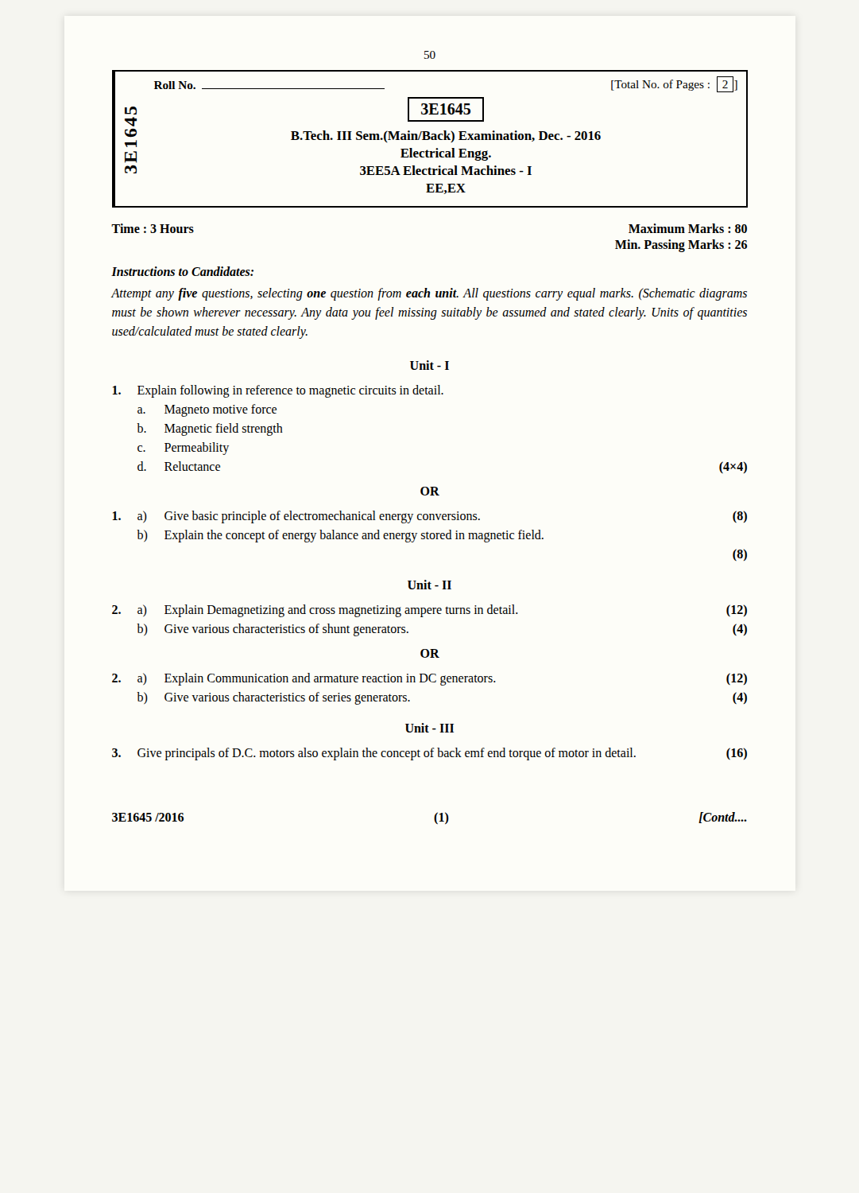50
3E1645
Roll No. [Total No. of Pages : 2]
3E1645
B.Tech. III Sem.(Main/Back) Examination, Dec. - 2016
Electrical Engg.
3EE5A Electrical Machines - I
EE,EX
Time : 3 Hours Maximum Marks : 80
Min. Passing Marks : 26
Instructions to Candidates:
Attempt any five questions, selecting one question from each unit. All questions carry equal marks. (Schematic diagrams must be shown wherever necessary. Any data you feel missing suitably be assumed and stated clearly. Units of quantities used/calculated must be stated clearly.
Unit - I
| 1. | Explain following in reference to magnetic circuits in detail. | |
| | a. | Magneto motive force | |
| | b. | Magnetic field strength | |
| | c. | Permeability | |
| | d. | Reluctance | (4×4) |
OR
| 1. | a) | Give basic principle of electromechanical energy conversions. | (8) |
| | b) | Explain the concept of energy balance and energy stored in magnetic field. | |
| | | | (8) |
Unit - II
| 2. | a) | Explain Demagnetizing and cross magnetizing ampere turns in detail. | (12) |
| | b) | Give various characteristics of shunt generators. | (4) |
OR
| 2. | a) | Explain Communication and armature reaction in DC generators. | (12) |
| | b) | Give various characteristics of series generators. | (4) |
Unit - III
| 3. | Give principals of D.C. motors also explain the concept of back emf end torque of motor in detail. | (16) |
3E1645 /2016 (1) [Contd....